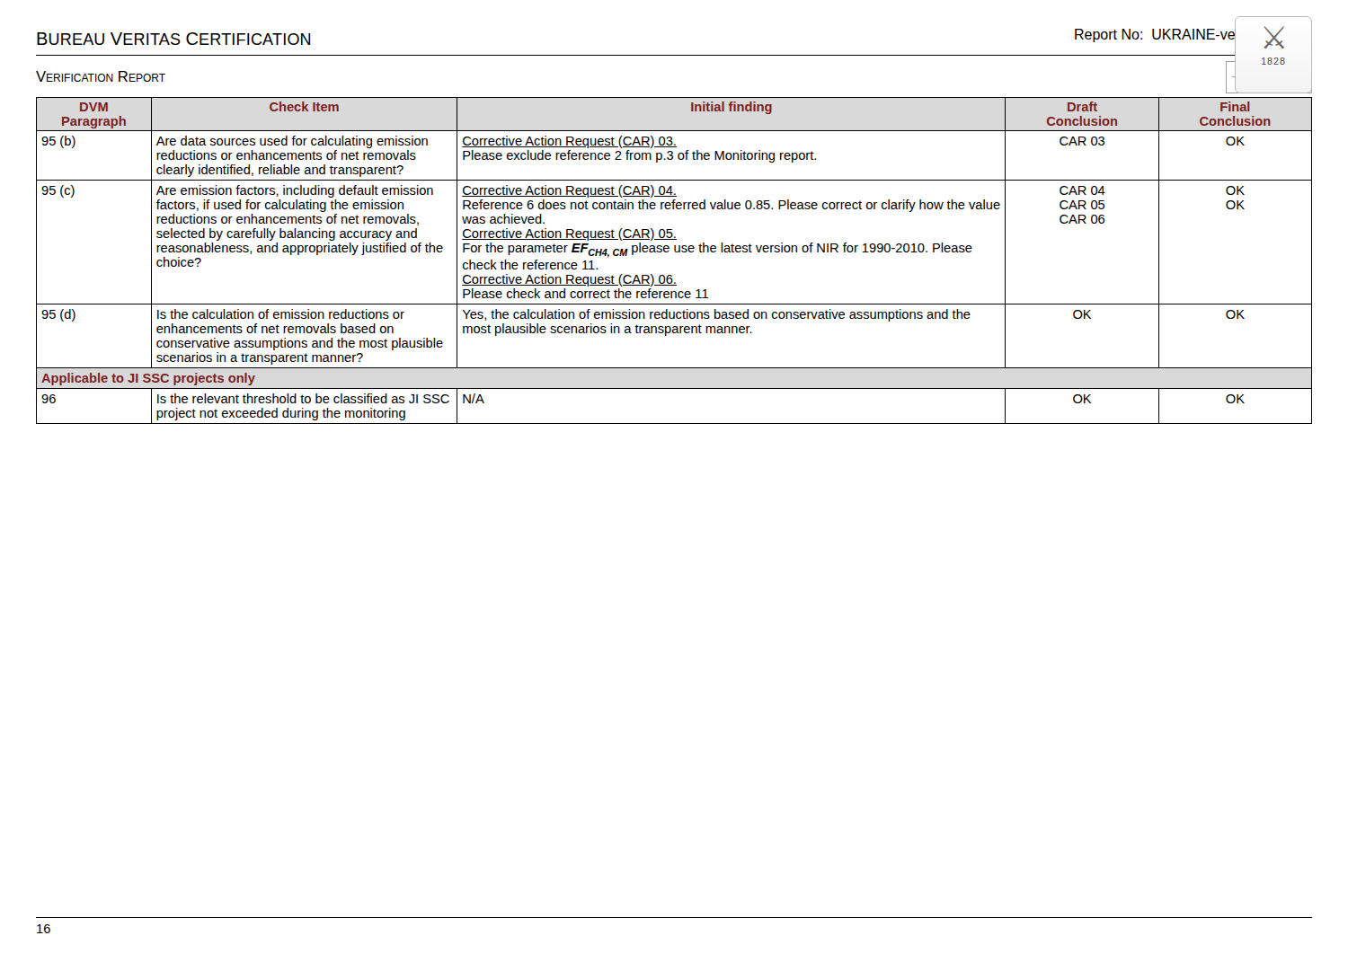BUREAU VERITAS CERTIFICATION
Report No: UKRAINE-ver/0675/2012
⚔
1828
Verification Report
BUREAU
VERITAS
| DVM Paragraph | Check Item | Initial finding | Draft Conclusion | Final Conclusion |
| --- | --- | --- | --- | --- |
| 95 (b) | Are data sources used for calculating emission reductions or enhancements of net removals clearly identified, reliable and transparent? | Corrective Action Request (CAR) 03. Please exclude reference 2 from p.3 of the Monitoring report. | CAR 03 | OK |
| 95 (c) | Are emission factors, including default emission factors, if used for calculating the emission reductions or enhancements of net removals, selected by carefully balancing accuracy and reasonableness, and appropriately justified of the choice? | Corrective Action Request (CAR) 04. Reference 6 does not contain the referred value 0.85. Please correct or clarify how the value was achieved. Corrective Action Request (CAR) 05. For the parameter EF CH4, CM please use the latest version of NIR for 1990-2010. Please check the reference 11. Corrective Action Request (CAR) 06. Please check and correct the reference 11 | CAR 04 CAR 05 CAR 06 | OK OK |
| 95 (d) | Is the calculation of emission reductions or enhancements of net removals based on conservative assumptions and the most plausible scenarios in a transparent manner? | Yes, the calculation of emission reductions based on conservative assumptions and the most plausible scenarios in a transparent manner. | OK | OK |
| Applicable to JI SSC projects only |
| 96 | Is the relevant threshold to be classified as JI SSC project not exceeded during the monitoring | N/A | OK | OK |
16